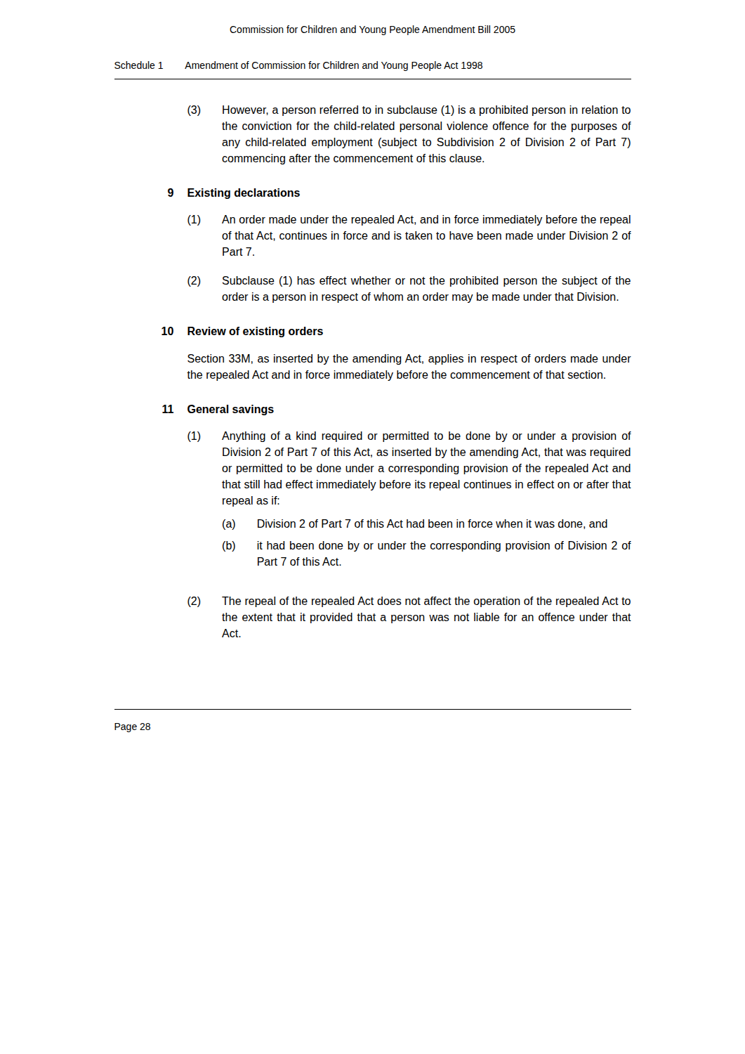Commission for Children and Young People Amendment Bill 2005
Schedule 1 Amendment of Commission for Children and Young People Act 1998
(3) However, a person referred to in subclause (1) is a prohibited person in relation to the conviction for the child-related personal violence offence for the purposes of any child-related employment (subject to Subdivision 2 of Division 2 of Part 7) commencing after the commencement of this clause.
9 Existing declarations
(1) An order made under the repealed Act, and in force immediately before the repeal of that Act, continues in force and is taken to have been made under Division 2 of Part 7.
(2) Subclause (1) has effect whether or not the prohibited person the subject of the order is a person in respect of whom an order may be made under that Division.
10 Review of existing orders
Section 33M, as inserted by the amending Act, applies in respect of orders made under the repealed Act and in force immediately before the commencement of that section.
11 General savings
(1) Anything of a kind required or permitted to be done by or under a provision of Division 2 of Part 7 of this Act, as inserted by the amending Act, that was required or permitted to be done under a corresponding provision of the repealed Act and that still had effect immediately before its repeal continues in effect on or after that repeal as if:
(a) Division 2 of Part 7 of this Act had been in force when it was done, and
(b) it had been done by or under the corresponding provision of Division 2 of Part 7 of this Act.
(2) The repeal of the repealed Act does not affect the operation of the repealed Act to the extent that it provided that a person was not liable for an offence under that Act.
Page 28